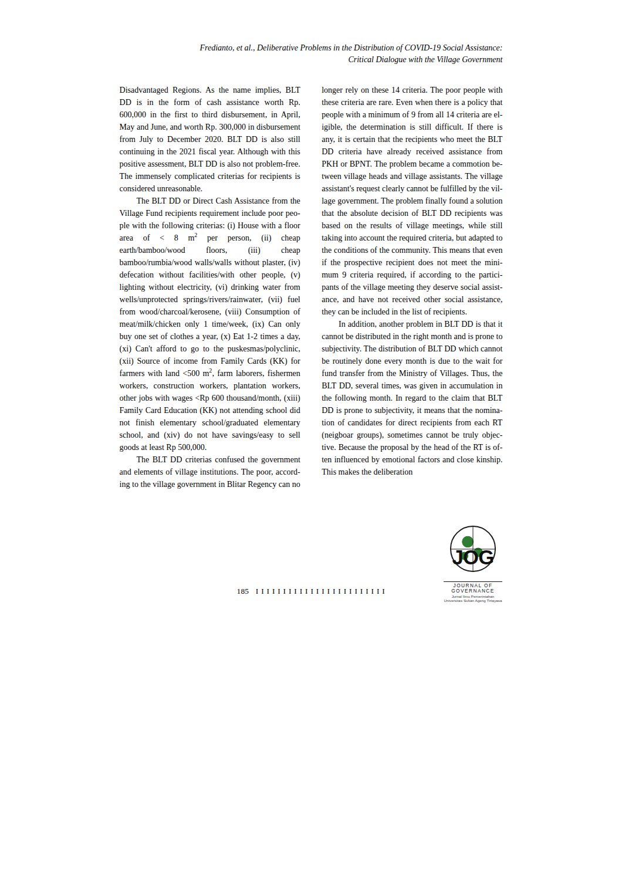Fredianto, et al., Deliberative Problems in the Distribution of COVID-19 Social Assistance:
Critical Dialogue with the Village Government
Disadvantaged Regions. As the name implies, BLT DD is in the form of cash assistance worth Rp. 600,000 in the first to third disbursement, in April, May and June, and worth Rp. 300,000 in disbursement from July to December 2020. BLT DD is also still continuing in the 2021 fiscal year. Although with this positive assessment, BLT DD is also not problem-free. The immensely complicated criterias for recipients is considered unreasonable.
The BLT DD or Direct Cash Assistance from the Village Fund recipients requirement include poor people with the following criterias: (i) House with a floor area of < 8 m2 per person, (ii) cheap earth/bamboo/wood floors, (iii) cheap bamboo/rumbia/wood walls/walls without plaster, (iv) defecation without facilities/with other people, (v) lighting without electricity, (vi) drinking water from wells/unprotected springs/rivers/rainwater, (vii) fuel from wood/charcoal/kerosene, (viii) Consumption of meat/milk/chicken only 1 time/week, (ix) Can only buy one set of clothes a year, (x) Eat 1-2 times a day, (xi) Can't afford to go to the puskesmas/polyclinic, (xii) Source of income from Family Cards (KK) for farmers with land <500 m2, farm laborers, fishermen workers, construction workers, plantation workers, other jobs with wages <Rp 600 thousand/month, (xiii) Family Card Education (KK) not attending school did not finish elementary school/graduated elementary school, and (xiv) do not have savings/easy to sell goods at least Rp 500,000.
The BLT DD criterias confused the government and elements of village institutions. The poor, according to the village government in Blitar Regency can no longer rely on these 14 criteria. The poor people with these criteria are rare. Even when there is a policy that people with a minimum of 9 from all 14 criteria are eligible, the determination is still difficult. If there is any, it is certain that the recipients who meet the BLT DD criteria have already received assistance from PKH or BPNT. The problem became a commotion between village heads and village assistants. The village assistant's request clearly cannot be fulfilled by the village government. The problem finally found a solution that the absolute decision of BLT DD recipients was based on the results of village meetings, while still taking into account the required criteria, but adapted to the conditions of the community. This means that even if the prospective recipient does not meet the minimum 9 criteria required, if according to the participants of the village meeting they deserve social assistance, and have not received other social assistance, they can be included in the list of recipients.
In addition, another problem in BLT DD is that it cannot be distributed in the right month and is prone to subjectivity. The distribution of BLT DD which cannot be routinely done every month is due to the wait for fund transfer from the Ministry of Villages. Thus, the BLT DD, several times, was given in accumulation in the following month. In regard to the claim that BLT DD is prone to subjectivity, it means that the nomination of candidates for direct recipients from each RT (neigboar groups), sometimes cannot be truly objective. Because the proposal by the head of the RT is often influenced by emotional factors and close kinship. This makes the deliberation
185 I I I I I I I I I I I I I I I I I I I I I I I I
JOG
JOURNAL OF GOVERNANCE
Jurnal Ilmu Pemerintahan
Universitas Sultan Ageng Tirtayasa